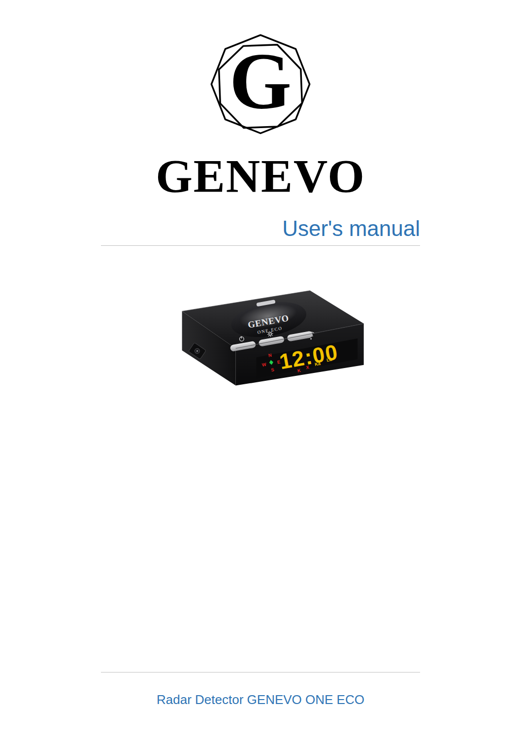G
GENEVO
User's manual
GENEVO ONE ECO N S W E 12:00 K X Ka La
Radar Detector GENEVO ONE ECO